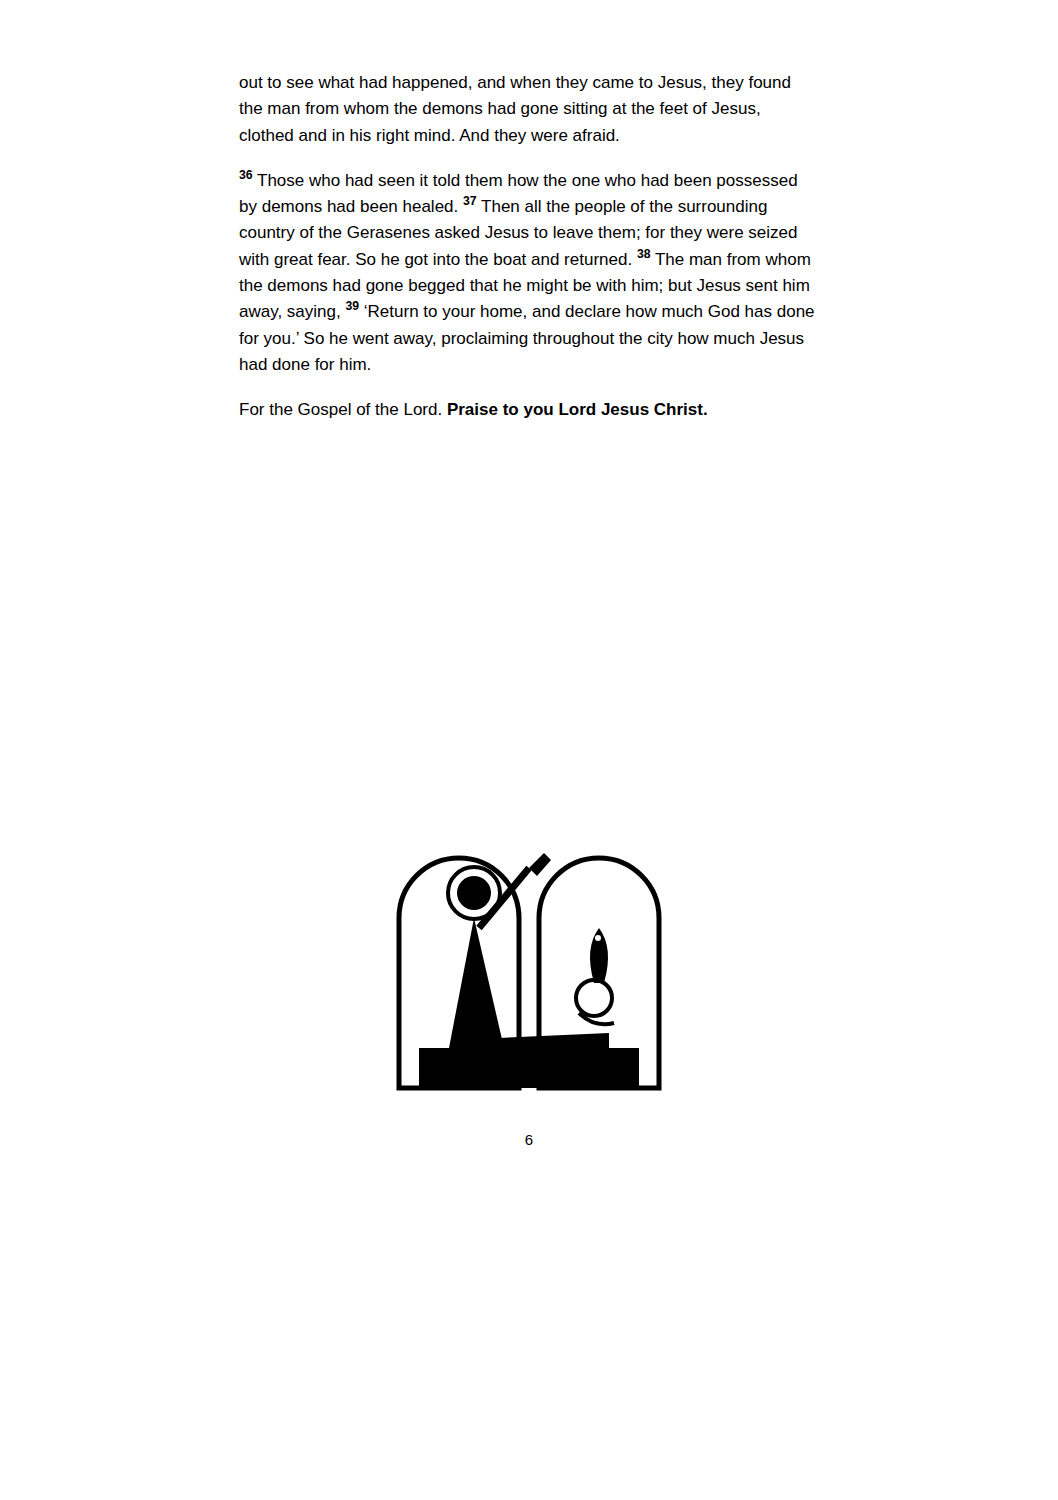out to see what had happened, and when they came to Jesus, they found the man from whom the demons had gone sitting at the feet of Jesus, clothed and in his right mind. And they were afraid.
36 Those who had seen it told them how the one who had been possessed by demons had been healed. 37 Then all the people of the surrounding country of the Gerasenes asked Jesus to leave them; for they were seized with great fear. So he got into the boat and returned. 38 The man from whom the demons had gone begged that he might be with him; but Jesus sent him away, saying, 39 ‘Return to your home, and declare how much God has done for you.’ So he went away, proclaiming throughout the city how much Jesus had done for him.
For the Gospel of the Lord. Praise to you Lord Jesus Christ.
6